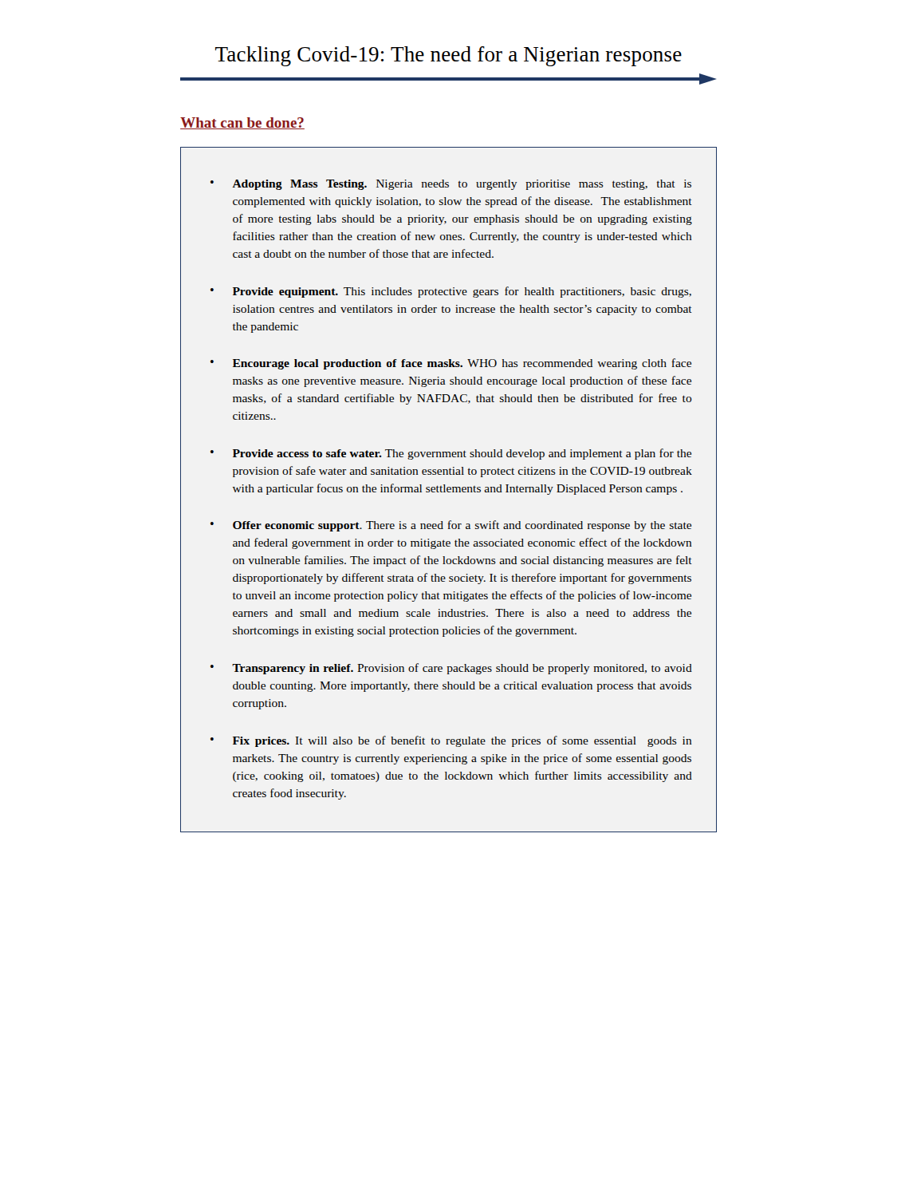Tackling Covid-19: The need for a Nigerian response
What can be done?
Adopting Mass Testing. Nigeria needs to urgently prioritise mass testing, that is complemented with quickly isolation, to slow the spread of the disease. The establishment of more testing labs should be a priority, our emphasis should be on upgrading existing facilities rather than the creation of new ones. Currently, the country is under-tested which cast a doubt on the number of those that are infected.
Provide equipment. This includes protective gears for health practitioners, basic drugs, isolation centres and ventilators in order to increase the health sector’s capacity to combat the pandemic
Encourage local production of face masks. WHO has recommended wearing cloth face masks as one preventive measure. Nigeria should encourage local production of these face masks, of a standard certifiable by NAFDAC, that should then be distributed for free to citizens..
Provide access to safe water. The government should develop and implement a plan for the provision of safe water and sanitation essential to protect citizens in the COVID-19 outbreak with a particular focus on the informal settlements and Internally Displaced Person camps .
Offer economic support. There is a need for a swift and coordinated response by the state and federal government in order to mitigate the associated economic effect of the lockdown on vulnerable families. The impact of the lockdowns and social distancing measures are felt disproportionately by different strata of the society. It is therefore important for governments to unveil an income protection policy that mitigates the effects of the policies of low-income earners and small and medium scale industries. There is also a need to address the shortcomings in existing social protection policies of the government.
Transparency in relief. Provision of care packages should be properly monitored, to avoid double counting. More importantly, there should be a critical evaluation process that avoids corruption.
Fix prices. It will also be of benefit to regulate the prices of some essential goods in markets. The country is currently experiencing a spike in the price of some essential goods (rice, cooking oil, tomatoes) due to the lockdown which further limits accessibility and creates food insecurity.